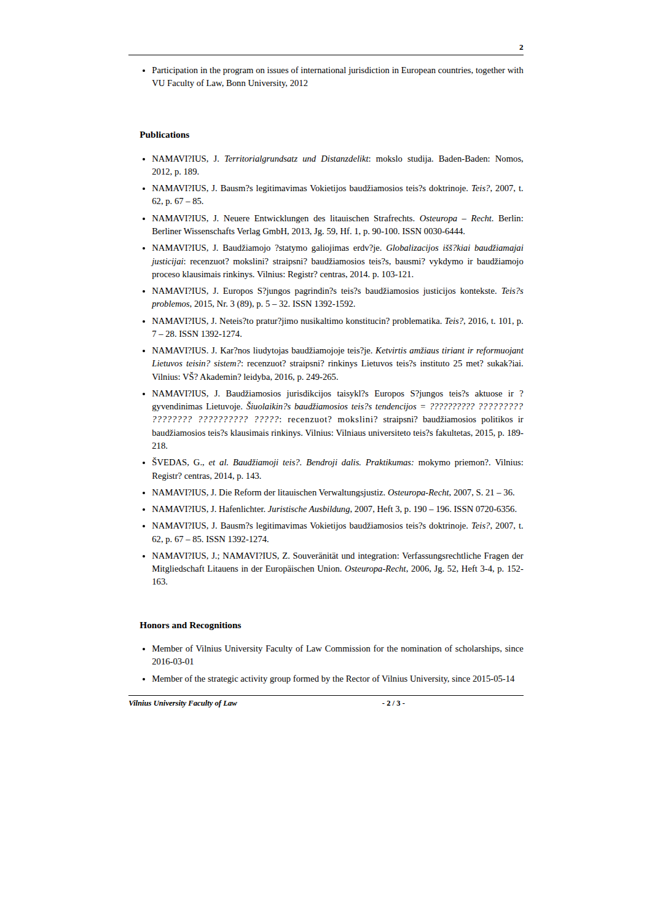2
Participation in the program on issues of international jurisdiction in European countries, together with VU Faculty of Law, Bonn University, 2012
Publications
NAMAVI?IUS, J. Territorialgrundsatz und Distanzdelikt: mokslo studija. Baden-Baden: Nomos, 2012, p. 189.
NAMAVI?IUS, J. Bausm?s legitimavimas Vokietijos baudžiamosios teis?s doktrinoje. Teis?, 2007, t. 62, p. 67 – 85.
NAMAVI?IUS, J. Neuere Entwicklungen des litauischen Strafrechts. Osteuropa – Recht. Berlin: Berliner Wissenschafts Verlag GmbH, 2013, Jg. 59, Hf. 1, p. 90-100. ISSN 0030-6444.
NAMAVI?IUS, J. Baudžiamojo ?statymo galiojimas erdv?je. Globalizacijos išš?kiai baudžiamajai justicijai: recenzuot? mokslini? straipsni? baudžiamosios teis?s, bausmi? vykdymo ir baudžiamojo proceso klausimais rinkinys. Vilnius: Registr? centras, 2014. p. 103-121.
NAMAVI?IUS, J. Europos S?jungos pagrindin?s teis?s baudžiamosios justicijos kontekste. Teis?s problemos, 2015, Nr. 3 (89), p. 5 – 32. ISSN 1392-1592.
NAMAVI?IUS, J. Neteis?to pratur?jimo nusikaltimo konstitucin? problematika. Teis?, 2016, t. 101, p. 7 – 28. ISSN 1392-1274.
NAMAVI?IUS. J. Kar?nos liudytojas baudžiamojoje teis?je. Ketvirtis amžiaus tiriant ir reformuojant Lietuvos teisin? sistem?: recenzuot? straipsni? rinkinys Lietuvos teis?s instituto 25 met? sukak?iai. Vilnius: VŠ? Akademin? leidyba, 2016, p. 249-265.
NAMAVI?IUS, J. Baudžiamosios jurisdikcijos taisykl?s Europos S?jungos teis?s aktuose ir ?gyvendinimas Lietuvoje. Šiuolaikin?s baudžiamosios teis?s tendencijos = ?????????? ????????? ???????? ?????????? ?????: recenzuot? mokslini? straipsni? baudžiamosios politikos ir baudžiamosios teis?s klausimais rinkinys. Vilnius: Vilniaus universiteto teis?s fakultetas, 2015, p. 189-218.
ŠVEDAS, G., et al. Baudžiamoji teis?. Bendroji dalis. Praktikumas: mokymo priemon?. Vilnius: Registr? centras, 2014, p. 143.
NAMAVI?IUS, J. Die Reform der litauischen Verwaltungsjustiz. Osteuropa-Recht, 2007, S. 21 – 36.
NAMAVI?IUS, J. Hafenlichter. Juristische Ausbildung, 2007, Heft 3, p. 190 – 196. ISSN 0720-6356.
NAMAVI?IUS, J. Bausm?s legitimavimas Vokietijos baudžiamosios teis?s doktrinoje. Teis?, 2007, t. 62, p. 67 – 85. ISSN 1392-1274.
NAMAVI?IUS, J.; NAMAVI?IUS, Z. Souveränität und integration: Verfassungsrechtliche Fragen der Mitgliedschaft Litauens in der Europäischen Union. Osteuropa-Recht, 2006, Jg. 52, Heft 3-4, p. 152-163.
Honors and Recognitions
Member of Vilnius University Faculty of Law Commission for the nomination of scholarships, since 2016-03-01
Member of the strategic activity group formed by the Rector of Vilnius University, since 2015-05-14
Vilnius University Faculty of Law - 2 / 3 -